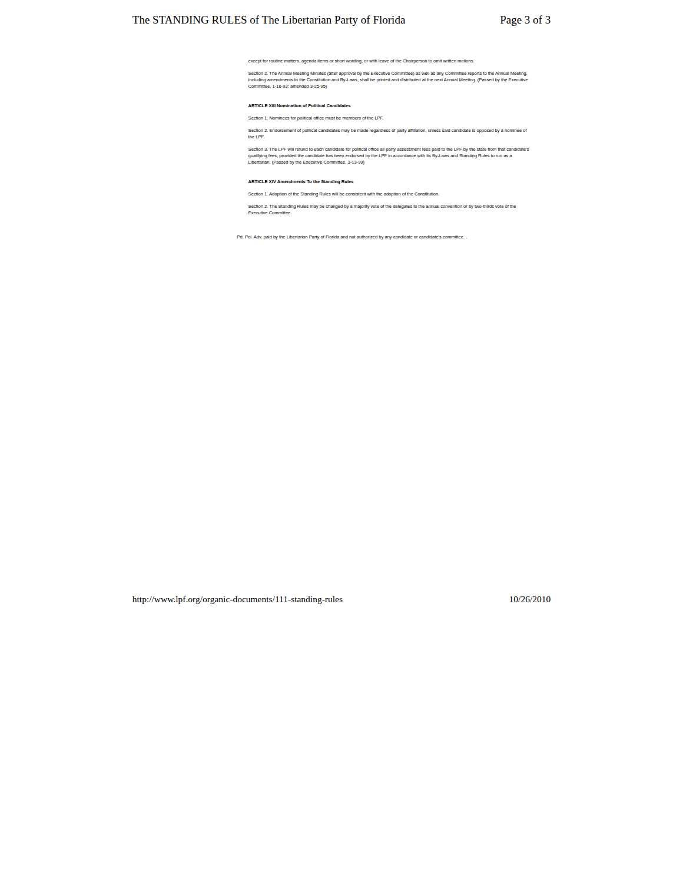The STANDING RULES of The Libertarian Party of Florida
Page 3 of 3
except for routine matters, agenda items or short wording, or with leave of the Chairperson to omit written motions.
Section 2. The Annual Meeting Minutes (after approval by the Executive Committee) as well as any Committee reports to the Annual Meeting, including amendments to the Constitution and By-Laws, shall be printed and distributed at the next Annual Meeting. (Passed by the Executive Committee, 1-16-93; amended 3-25-95)
ARTICLE XIII Nomination of Political Candidates
Section 1. Nominees for political office must be members of the LPF.
Section 2. Endorsement of political candidates may be made regardless of party affiliation, unless said candidate is opposed by a nominee of the LPF.
Section 3. The LPF will refund to each candidate for political office all party assessment fees paid to the LPF by the state from that candidate's qualifying fees, provided the candidate has been endorsed by the LPF in accordance with its By-Laws and Standing Rules to run as a Libertarian. (Passed by the Executive Committee, 3-13-99)
ARTICLE XIV Amendments To the Standing Rules
Section 1. Adoption of the Standing Rules will be consistent with the adoption of the Constitution.
Section 2. The Standing Rules may be changed by a majority vote of the delegates to the annual convention or by two-thirds vote of the Executive Committee.
Pd. Pol. Adv. paid by the Libertarian Party of Florida and not authorized by any candidate or candidate's committee. .
http://www.lpf.org/organic-documents/111-standing-rules
10/26/2010